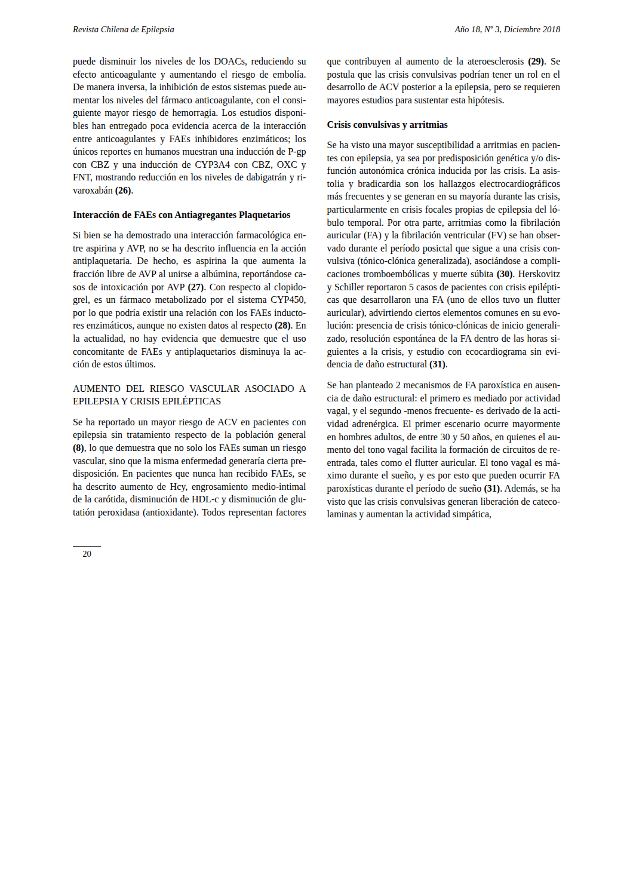Revista Chilena de Epilepsia Año 18, Nº 3, Diciembre 2018
puede disminuir los niveles de los DOACs, reduciendo su efecto anticoagulante y aumentando el riesgo de embolía. De manera inversa, la inhibición de estos sistemas puede aumentar los niveles del fármaco anticoagulante, con el consiguiente mayor riesgo de hemorragia. Los estudios disponibles han entregado poca evidencia acerca de la interacción entre anticoagulantes y FAEs inhibidores enzimáticos; los únicos reportes en humanos muestran una inducción de P-gp con CBZ y una inducción de CYP3A4 con CBZ, OXC y FNT, mostrando reducción en los niveles de dabigatrán y rivaroxabán (26).
Interacción de FAEs con Antiagregantes Plaquetarios
Si bien se ha demostrado una interacción farmacológica entre aspirina y AVP, no se ha descrito influencia en la acción antiplaquetaria. De hecho, es aspirina la que aumenta la fracción libre de AVP al unirse a albúmina, reportándose casos de intoxicación por AVP (27). Con respecto al clopidogrel, es un fármaco metabolizado por el sistema CYP450, por lo que podría existir una relación con los FAEs inductores enzimáticos, aunque no existen datos al respecto (28). En la actualidad, no hay evidencia que demuestre que el uso concomitante de FAEs y antiplaquetarios disminuya la acción de estos últimos.
Aumento del riesgo vascular asociado a epilepsia y crisis epilépticas
Se ha reportado un mayor riesgo de ACV en pacientes con epilepsia sin tratamiento respecto de la población general (8), lo que demuestra que no solo los FAEs suman un riesgo vascular, sino que la misma enfermedad generaría cierta predisposición. En pacientes que nunca han recibido FAEs, se ha descrito aumento de Hcy, engrosamiento medio-intimal de la carótida, disminución de HDL-c y disminución de glutatión peroxidasa (antioxidante). Todos representan factores que contribuyen al aumento de la ateroesclerosis (29). Se postula que las crisis convulsivas podrían tener un rol en el desarrollo de ACV posterior a la epilepsia, pero se requieren mayores estudios para sustentar esta hipótesis.
Crisis convulsivas y arritmias
Se ha visto una mayor susceptibilidad a arritmias en pacientes con epilepsia, ya sea por predisposición genética y/o disfunción autonómica crónica inducida por las crisis. La asistolia y bradicardia son los hallazgos electrocardiográficos más frecuentes y se generan en su mayoría durante las crisis, particularmente en crisis focales propias de epilepsia del lóbulo temporal. Por otra parte, arritmias como la fibrilación auricular (FA) y la fibrilación ventricular (FV) se han observado durante el período posictal que sigue a una crisis convulsiva (tónico-clónica generalizada), asociándose a complicaciones tromboembólicas y muerte súbita (30). Herskovitz y Schiller reportaron 5 casos de pacientes con crisis epilépticas que desarrollaron una FA (uno de ellos tuvo un flutter auricular), advirtiendo ciertos elementos comunes en su evolución: presencia de crisis tónico-clónicas de inicio generalizado, resolución espontánea de la FA dentro de las horas siguientes a la crisis, y estudio con ecocardiograma sin evidencia de daño estructural (31).
Se han planteado 2 mecanismos de FA paroxística en ausencia de daño estructural: el primero es mediado por actividad vagal, y el segundo -menos frecuente- es derivado de la actividad adrenérgica. El primer escenario ocurre mayormente en hombres adultos, de entre 30 y 50 años, en quienes el aumento del tono vagal facilita la formación de circuitos de reentrada, tales como el flutter auricular. El tono vagal es máximo durante el sueño, y es por esto que pueden ocurrir FA paroxísticas durante el período de sueño (31). Además, se ha visto que las crisis convulsivas generan liberación de catecolaminas y aumentan la actividad simpática,
20